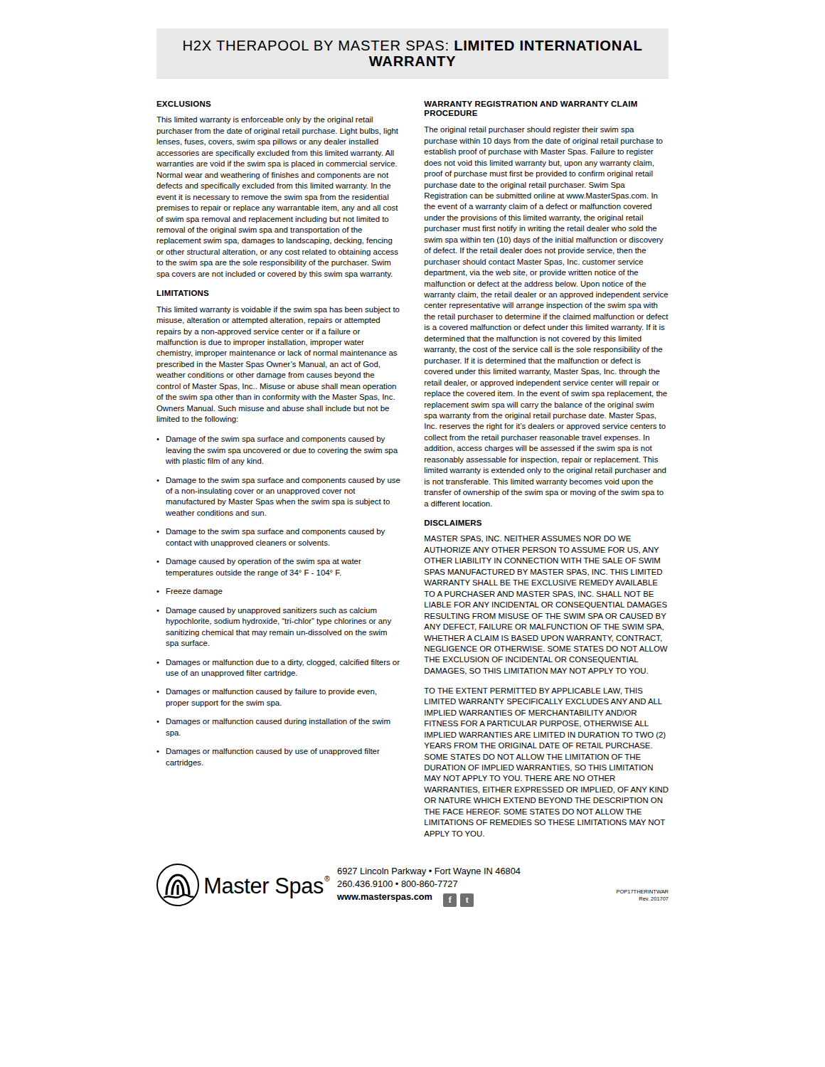H2X THERAPOOL BY MASTER SPAS: LIMITED INTERNATIONAL WARRANTY
EXCLUSIONS
This limited warranty is enforceable only by the original retail purchaser from the date of original retail purchase. Light bulbs, light lenses, fuses, covers, swim spa pillows or any dealer installed accessories are specifically excluded from this limited warranty. All warranties are void if the swim spa is placed in commercial service. Normal wear and weathering of finishes and components are not defects and specifically excluded from this limited warranty. In the event it is necessary to remove the swim spa from the residential premises to repair or replace any warrantable item, any and all cost of swim spa removal and replacement including but not limited to removal of the original swim spa and transportation of the replacement swim spa, damages to landscaping, decking, fencing or other structural alteration, or any cost related to obtaining access to the swim spa are the sole responsibility of the purchaser. Swim spa covers are not included or covered by this swim spa warranty.
LIMITATIONS
This limited warranty is voidable if the swim spa has been subject to misuse, alteration or attempted alteration, repairs or attempted repairs by a non-approved service center or if a failure or malfunction is due to improper installation, improper water chemistry, improper maintenance or lack of normal maintenance as prescribed in the Master Spas Owner’s Manual, an act of God, weather conditions or other damage from causes beyond the control of Master Spas, Inc.. Misuse or abuse shall mean operation of the swim spa other than in conformity with the Master Spas, Inc. Owners Manual. Such misuse and abuse shall include but not be limited to the following:
Damage of the swim spa surface and components caused by leaving the swim spa uncovered or due to covering the swim spa with plastic film of any kind.
Damage to the swim spa surface and components caused by use of a non-insulating cover or an unapproved cover not manufactured by Master Spas when the swim spa is subject to weather conditions and sun.
Damage to the swim spa surface and components caused by contact with unapproved cleaners or solvents.
Damage caused by operation of the swim spa at water temperatures outside the range of 34° F - 104° F.
Freeze damage
Damage caused by unapproved sanitizers such as calcium hypochlorite, sodium hydroxide, “tri-chlor” type chlorines or any sanitizing chemical that may remain un-dissolved on the swim spa surface.
Damages or malfunction due to a dirty, clogged, calcified filters or use of an unapproved filter cartridge.
Damages or malfunction caused by failure to provide even, proper support for the swim spa.
Damages or malfunction caused during installation of the swim spa.
Damages or malfunction caused by use of unapproved filter cartridges.
WARRANTY REGISTRATION AND WARRANTY CLAIM PROCEDURE
The original retail purchaser should register their swim spa purchase within 10 days from the date of original retail purchase to establish proof of purchase with Master Spas. Failure to register does not void this limited warranty but, upon any warranty claim, proof of purchase must first be provided to confirm original retail purchase date to the original retail purchaser. Swim Spa Registration can be submitted online at www.MasterSpas.com. In the event of a warranty claim of a defect or malfunction covered under the provisions of this limited warranty, the original retail purchaser must first notify in writing the retail dealer who sold the swim spa within ten (10) days of the initial malfunction or discovery of defect. If the retail dealer does not provide service, then the purchaser should contact Master Spas, Inc. customer service department, via the web site, or provide written notice of the malfunction or defect at the address below. Upon notice of the warranty claim, the retail dealer or an approved independent service center representative will arrange inspection of the swim spa with the retail purchaser to determine if the claimed malfunction or defect is a covered malfunction or defect under this limited warranty. If it is determined that the malfunction is not covered by this limited warranty, the cost of the service call is the sole responsibility of the purchaser. If it is determined that the malfunction or defect is covered under this limited warranty, Master Spas, Inc. through the retail dealer, or approved independent service center will repair or replace the covered item. In the event of swim spa replacement, the replacement swim spa will carry the balance of the original swim spa warranty from the original retail purchase date. Master Spas, Inc. reserves the right for it’s dealers or approved service centers to collect from the retail purchaser reasonable travel expenses. In addition, access charges will be assessed if the swim spa is not reasonably assessable for inspection, repair or replacement. This limited warranty is extended only to the original retail purchaser and is not transferable. This limited warranty becomes void upon the transfer of ownership of the swim spa or moving of the swim spa to a different location.
DISCLAIMERS
MASTER SPAS, INC. NEITHER ASSUMES NOR DO WE AUTHORIZE ANY OTHER PERSON TO ASSUME FOR US, ANY OTHER LIABILITY IN CONNECTION WITH THE SALE OF SWIM SPAS MANUFACTURED BY MASTER SPAS, INC. THIS LIMITED WARRANTY SHALL BE THE EXCLUSIVE REMEDY AVAILABLE TO A PURCHASER AND MASTER SPAS, INC. SHALL NOT BE LIABLE FOR ANY INCIDENTAL OR CONSEQUENTIAL DAMAGES RESULTING FROM MISUSE OF THE SWIM SPA OR CAUSED BY ANY DEFECT, FAILURE OR MALFUNCTION OF THE SWIM SPA, WHETHER A CLAIM IS BASED UPON WARRANTY, CONTRACT, NEGLIGENCE OR OTHERWISE. SOME STATES DO NOT ALLOW THE EXCLUSION OF INCIDENTAL OR CONSEQUENTIAL DAMAGES, SO THIS LIMITATION MAY NOT APPLY TO YOU.
TO THE EXTENT PERMITTED BY APPLICABLE LAW, THIS LIMITED WARRANTY SPECIFICALLY EXCLUDES ANY AND ALL IMPLIED WARRANTIES OF MERCHANTABILITY AND/OR FITNESS FOR A PARTICULAR PURPOSE, OTHERWISE ALL IMPLIED WARRANTIES ARE LIMITED IN DURATION TO TWO (2) YEARS FROM THE ORIGINAL DATE OF RETAIL PURCHASE. SOME STATES DO NOT ALLOW THE LIMITATION OF THE DURATION OF IMPLIED WARRANTIES, SO THIS LIMITATION MAY NOT APPLY TO YOU. THERE ARE NO OTHER WARRANTIES, EITHER EXPRESSED OR IMPLIED, OF ANY KIND OR NATURE WHICH EXTEND BEYOND THE DESCRIPTION ON THE FACE HEREOF. SOME STATES DO NOT ALLOW THE LIMITATIONS OF REMEDIES SO THESE LIMITATIONS MAY NOT APPLY TO YOU.
Master Spas®
6927 Lincoln Parkway • Fort Wayne IN 46804
260.436.9100 • 800-860-7727
www.masterspas.com ft
POP17THERINTWAR
Rev. 201707